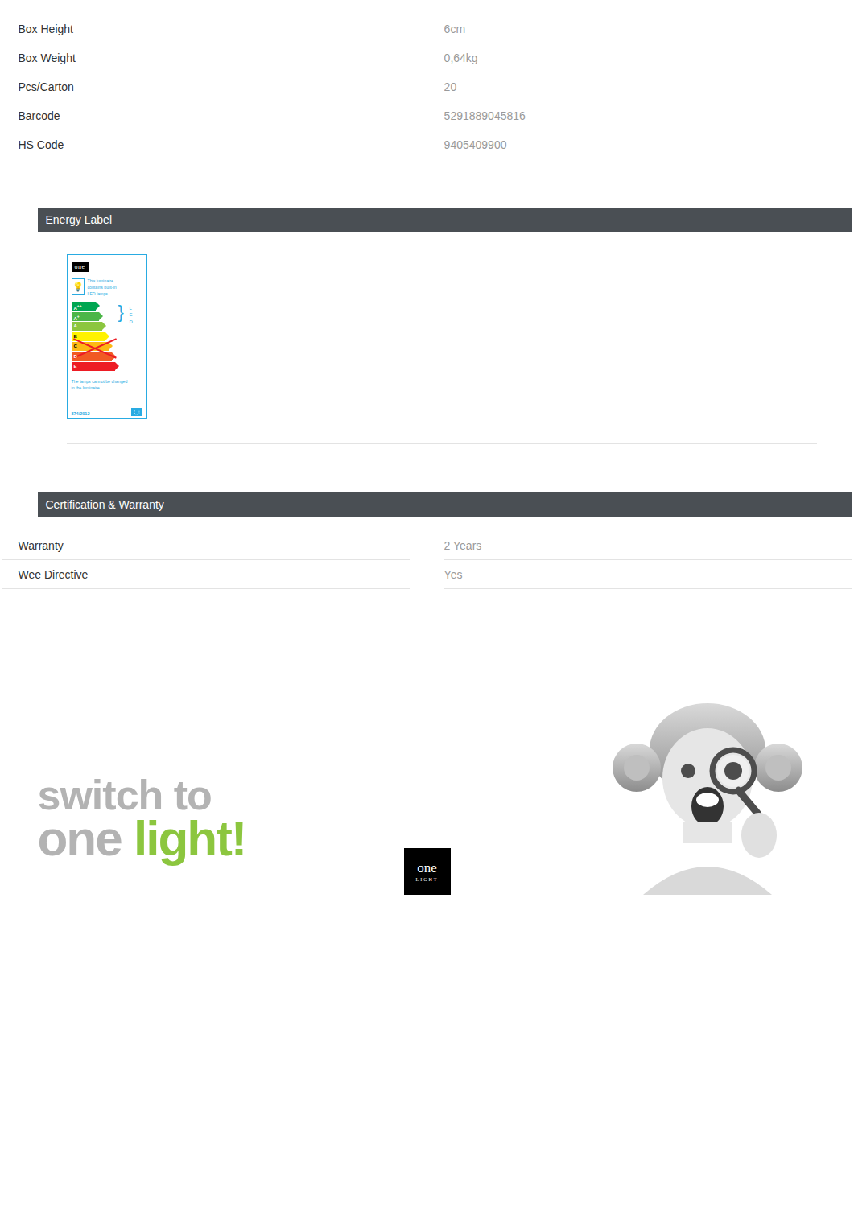| Box Height | | 6cm |
| Box Weight | | 0,64kg |
| Pcs/Carton | | 20 |
| Barcode | | 5291889045816 |
| HS Code | | 9405409900 |
Energy Label
one
💡
This luminaire
contains built-in
LED lamps.
A++
A+
A
B
C
D
E
}
L
E
D
The lamps cannot be changed
in the luminaire.
874/2012
Certification & Warranty
| Warranty | | 2 Years |
| Wee Directive | | Yes |
switch to
one light!
one LIGHT